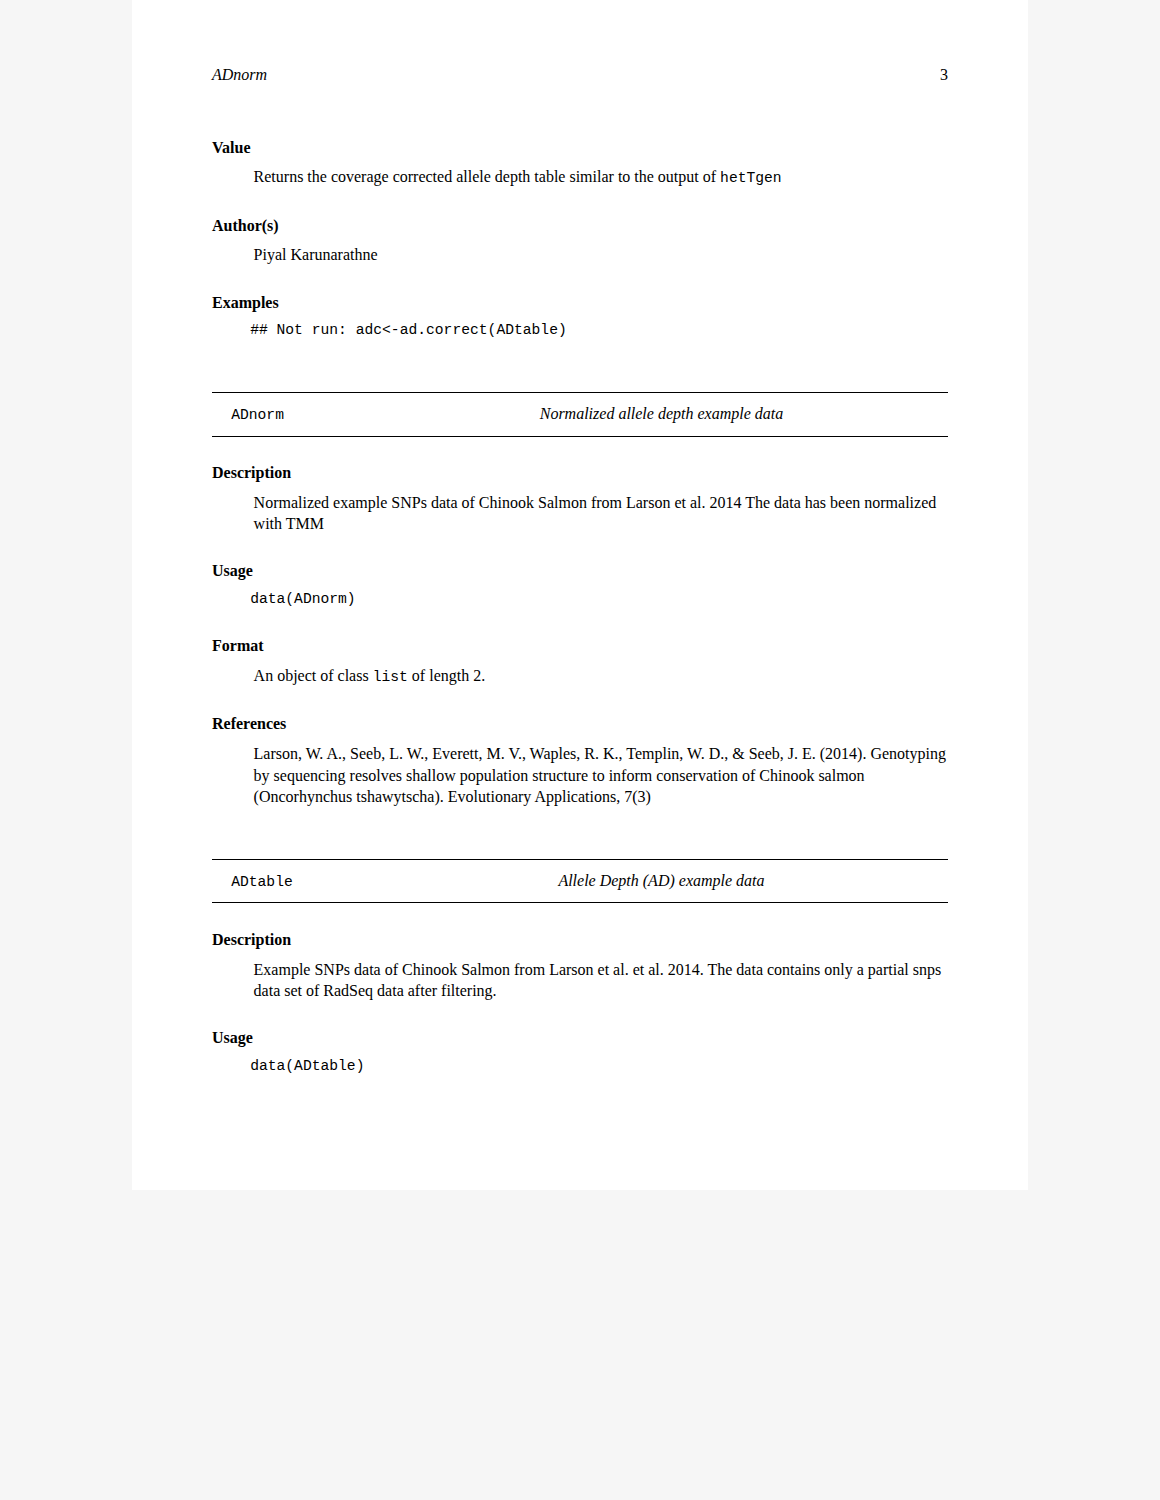ADnorm 3
Value
Returns the coverage corrected allele depth table similar to the output of hetTgen
Author(s)
Piyal Karunarathne
Examples
## Not run: adc<-ad.correct(ADtable)
| ADnorm | Normalized allele depth example data |
Description
Normalized example SNPs data of Chinook Salmon from Larson et al. 2014 The data has been normalized with TMM
Usage
data(ADnorm)
Format
An object of class list of length 2.
References
Larson, W. A., Seeb, L. W., Everett, M. V., Waples, R. K., Templin, W. D., & Seeb, J. E. (2014). Genotyping by sequencing resolves shallow population structure to inform conservation of Chinook salmon (Oncorhynchus tshawytscha). Evolutionary Applications, 7(3)
| ADtable | Allele Depth (AD) example data |
Description
Example SNPs data of Chinook Salmon from Larson et al. et al. 2014. The data contains only a partial snps data set of RadSeq data after filtering.
Usage
data(ADtable)